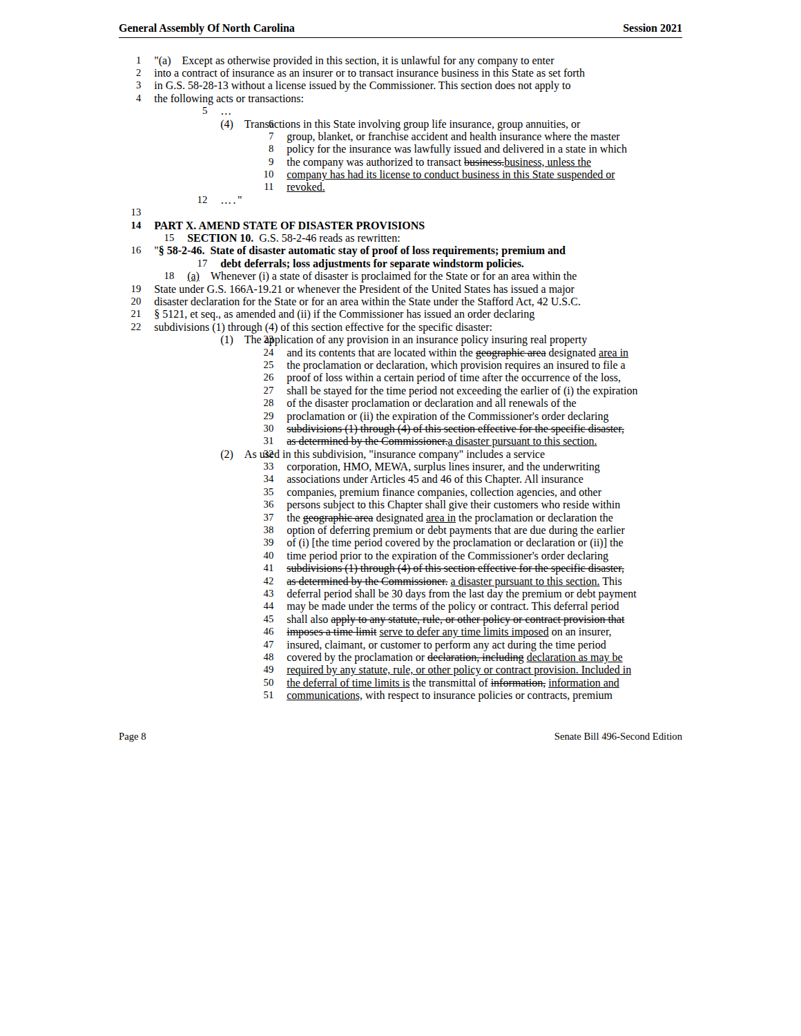General Assembly Of North Carolina
Session 2021
"(a) Except as otherwise provided in this section, it is unlawful for any company to enter
into a contract of insurance as an insurer or to transact insurance business in this State as set forth
in G.S. 58-28-13 without a license issued by the Commissioner. This section does not apply to
the following acts or transactions:
…
(4) Transactions in this State involving group life insurance, group annuities, or
group, blanket, or franchise accident and health insurance where the master
policy for the insurance was lawfully issued and delivered in a state in which
the company was authorized to transact business.business, unless the
company has had its license to conduct business in this State suspended or
revoked.
…."
PART X. AMEND STATE OF DISASTER PROVISIONS
SECTION 10. G.S. 58-2-46 reads as rewritten:
"§ 58-2-46. State of disaster automatic stay of proof of loss requirements; premium and
debt deferrals; loss adjustments for separate windstorm policies.
(a) Whenever (i) a state of disaster is proclaimed for the State or for an area within the
State under G.S. 166A-19.21 or whenever the President of the United States has issued a major
disaster declaration for the State or for an area within the State under the Stafford Act, 42 U.S.C.
§ 5121, et seq., as amended and (ii) if the Commissioner has issued an order declaring
subdivisions (1) through (4) of this section effective for the specific disaster:
(1) The application of any provision in an insurance policy insuring real property
and its contents that are located within the geographic area designated area in
the proclamation or declaration, which provision requires an insured to file a
proof of loss within a certain period of time after the occurrence of the loss,
shall be stayed for the time period not exceeding the earlier of (i) the expiration
of the disaster proclamation or declaration and all renewals of the
proclamation or (ii) the expiration of the Commissioner's order declaring
subdivisions (1) through (4) of this section effective for the specific disaster,
as determined by the Commissioner.a disaster pursuant to this section.
(2) As used in this subdivision, "insurance company" includes a service
corporation, HMO, MEWA, surplus lines insurer, and the underwriting
associations under Articles 45 and 46 of this Chapter. All insurance
companies, premium finance companies, collection agencies, and other
persons subject to this Chapter shall give their customers who reside within
the geographic area designated area in the proclamation or declaration the
option of deferring premium or debt payments that are due during the earlier
of (i) [the time period covered by the proclamation or declaration or (ii)] the
time period prior to the expiration of the Commissioner's order declaring
subdivisions (1) through (4) of this section effective for the specific disaster,
as determined by the Commissioner. a disaster pursuant to this section. This
deferral period shall be 30 days from the last day the premium or debt payment
may be made under the terms of the policy or contract. This deferral period
shall also apply to any statute, rule, or other policy or contract provision that
imposes a time limit serve to defer any time limits imposed on an insurer,
insured, claimant, or customer to perform any act during the time period
covered by the proclamation or declaration, including declaration as may be
required by any statute, rule, or other policy or contract provision. Included in
the deferral of time limits is the transmittal of information, information and
communications, with respect to insurance policies or contracts, premium
Page 8
Senate Bill 496-Second Edition